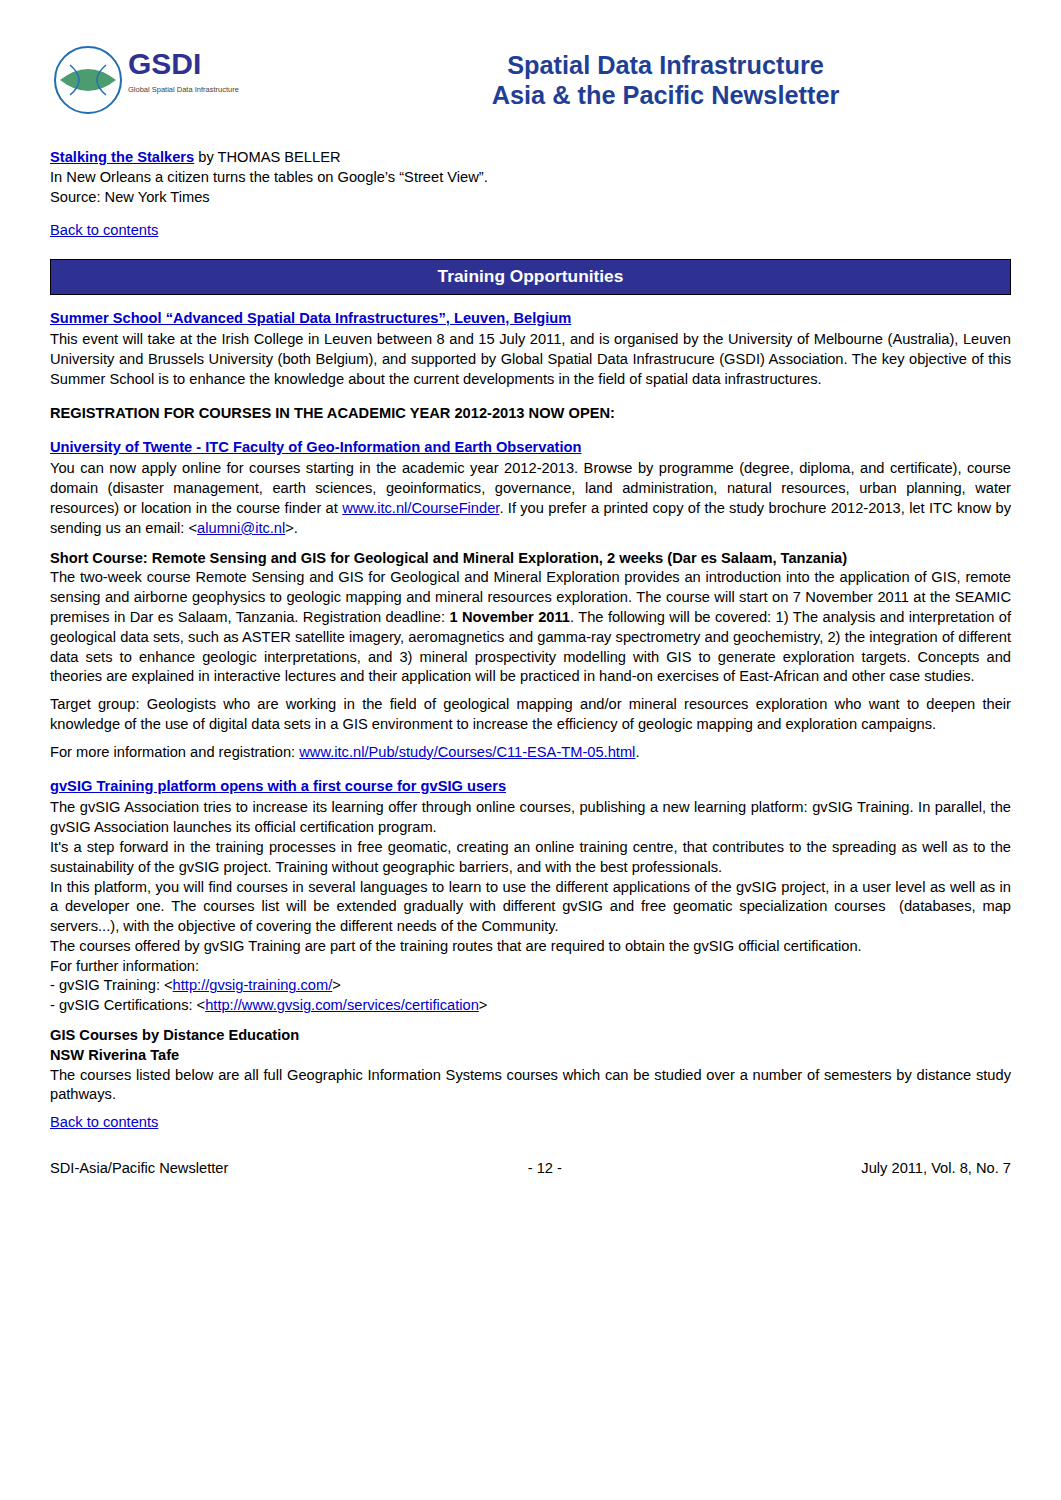GSDI Global Spatial Data Infrastructure
Spatial Data Infrastructure
Asia & the Pacific Newsletter
Stalking the Stalkers by THOMAS BELLER
In New Orleans a citizen turns the tables on Google’s “Street View”.
Source: New York Times
Back to contents
Training Opportunities
Summer School “Advanced Spatial Data Infrastructures”, Leuven, Belgium
This event will take at the Irish College in Leuven between 8 and 15 July 2011, and is organised by the University of Melbourne (Australia), Leuven University and Brussels University (both Belgium), and supported by Global Spatial Data Infrastrucure (GSDI) Association. The key objective of this Summer School is to enhance the knowledge about the current developments in the field of spatial data infrastructures.
REGISTRATION FOR COURSES IN THE ACADEMIC YEAR 2012-2013 NOW OPEN:
University of Twente - ITC Faculty of Geo-Information and Earth Observation
You can now apply online for courses starting in the academic year 2012-2013. Browse by programme (degree, diploma, and certificate), course domain (disaster management, earth sciences, geoinformatics, governance, land administration, natural resources, urban planning, water resources) or location in the course finder at www.itc.nl/CourseFinder. If you prefer a printed copy of the study brochure 2012-2013, let ITC know by sending us an email: <alumni@itc.nl>.
Short Course: Remote Sensing and GIS for Geological and Mineral Exploration, 2 weeks (Dar es Salaam, Tanzania)
The two-week course Remote Sensing and GIS for Geological and Mineral Exploration provides an introduction into the application of GIS, remote sensing and airborne geophysics to geologic mapping and mineral resources exploration. The course will start on 7 November 2011 at the SEAMIC premises in Dar es Salaam, Tanzania. Registration deadline: 1 November 2011. The following will be covered: 1) The analysis and interpretation of geological data sets, such as ASTER satellite imagery, aeromagnetics and gamma-ray spectrometry and geochemistry, 2) the integration of different data sets to enhance geologic interpretations, and 3) mineral prospectivity modelling with GIS to generate exploration targets. Concepts and theories are explained in interactive lectures and their application will be practiced in hand-on exercises of East-African and other case studies.
Target group: Geologists who are working in the field of geological mapping and/or mineral resources exploration who want to deepen their knowledge of the use of digital data sets in a GIS environment to increase the efficiency of geologic mapping and exploration campaigns.
For more information and registration: www.itc.nl/Pub/study/Courses/C11-ESA-TM-05.html.
gvSIG Training platform opens with a first course for gvSIG users
The gvSIG Association tries to increase its learning offer through online courses, publishing a new learning platform: gvSIG Training. In parallel, the gvSIG Association launches its official certification program.
It's a step forward in the training processes in free geomatic, creating an online training centre, that contributes to the spreading as well as to the sustainability of the gvSIG project. Training without geographic barriers, and with the best professionals.
In this platform, you will find courses in several languages to learn to use the different applications of the gvSIG project, in a user level as well as in a developer one. The courses list will be extended gradually with different gvSIG and free geomatic specialization courses (databases, map servers...), with the objective of covering the different needs of the Community.
The courses offered by gvSIG Training are part of the training routes that are required to obtain the gvSIG official certification.
For further information:
- gvSIG Training: <http://gvsig-training.com/>
- gvSIG Certifications: <http://www.gvsig.com/services/certification>
GIS Courses by Distance Education
NSW Riverina Tafe
The courses listed below are all full Geographic Information Systems courses which can be studied over a number of semesters by distance study pathways.
Back to contents
SDI-Asia/Pacific Newsletter
- 12 -
July 2011, Vol. 8, No. 7